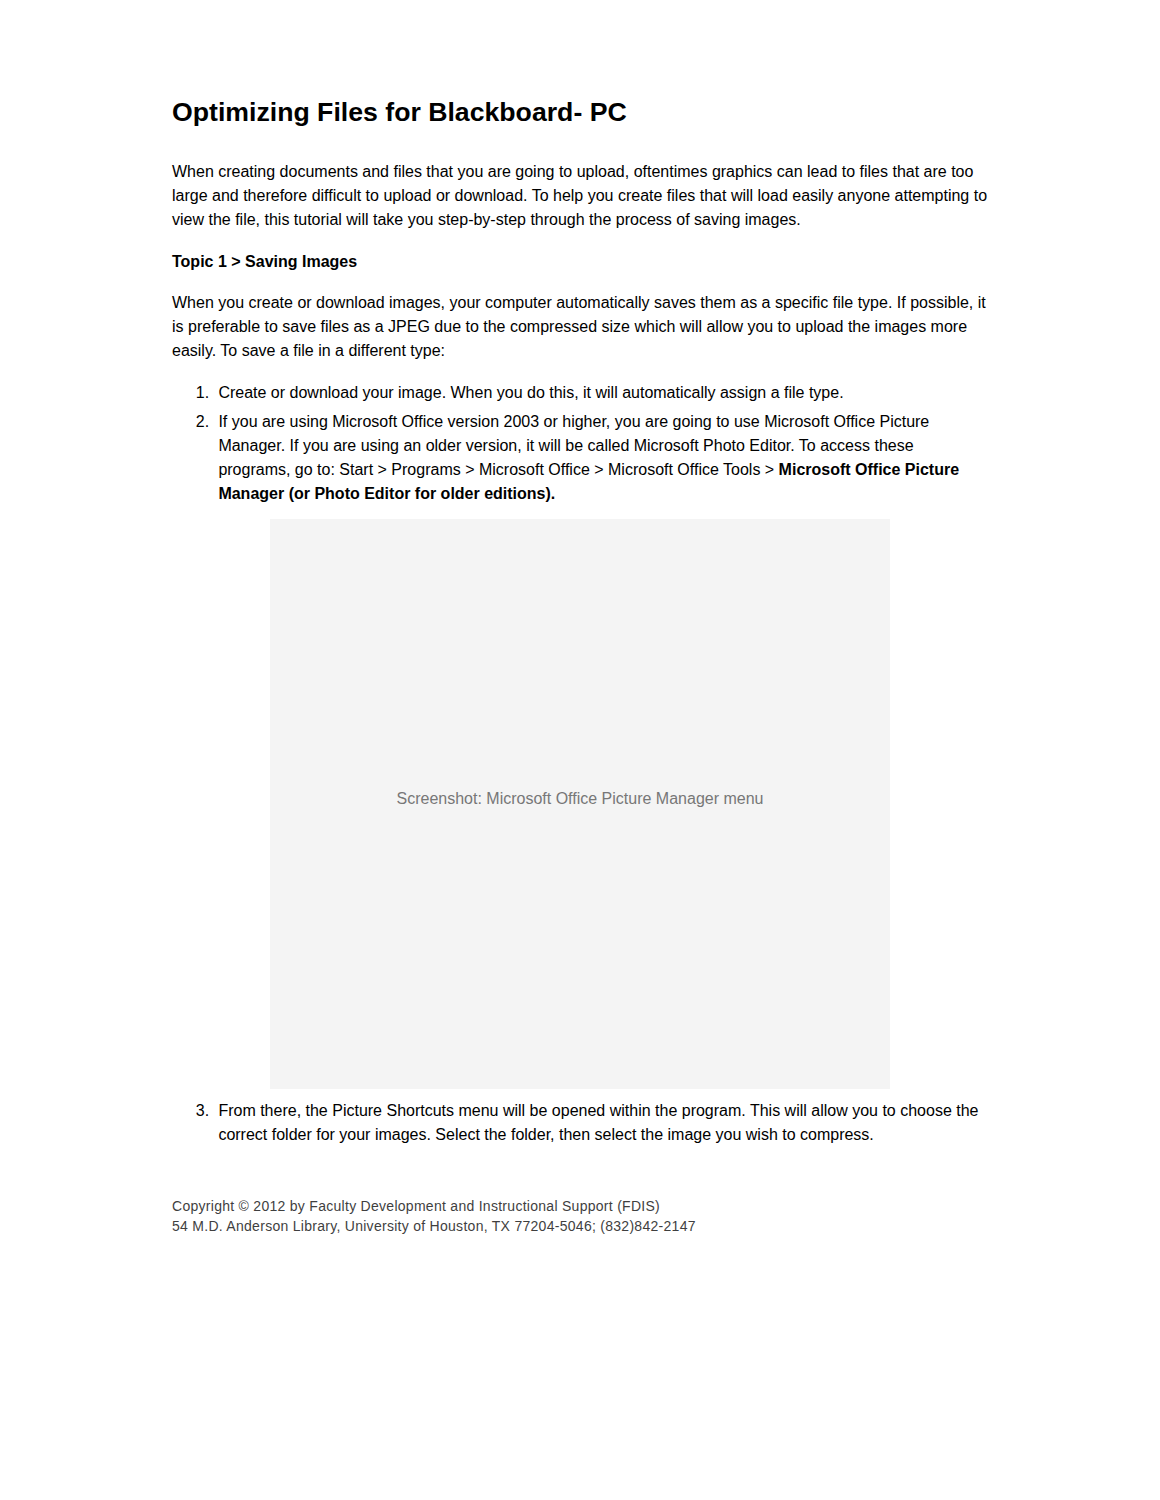Optimizing Files for Blackboard- PC
When creating documents and files that you are going to upload, oftentimes graphics can lead to files that are too large and therefore difficult to upload or download. To help you create files that will load easily anyone attempting to view the file, this tutorial will take you step-by-step through the process of saving images.
Topic 1 > Saving Images
When you create or download images, your computer automatically saves them as a specific file type. If possible, it is preferable to save files as a JPEG due to the compressed size which will allow you to upload the images more easily. To save a file in a different type:
Create or download your image. When you do this, it will automatically assign a file type.
If you are using Microsoft Office version 2003 or higher, you are going to use Microsoft Office Picture Manager. If you are using an older version, it will be called Microsoft Photo Editor. To access these programs, go to: Start > Programs > Microsoft Office > Microsoft Office Tools > Microsoft Office Picture Manager (or Photo Editor for older editions).
From there, the Picture Shortcuts menu will be opened within the program. This will allow you to choose the correct folder for your images. Select the folder, then select the image you wish to compress.
Copyright © 2012 by Faculty Development and Instructional Support (FDIS)
54 M.D. Anderson Library, University of Houston, TX 77204-5046; (832)842-2147